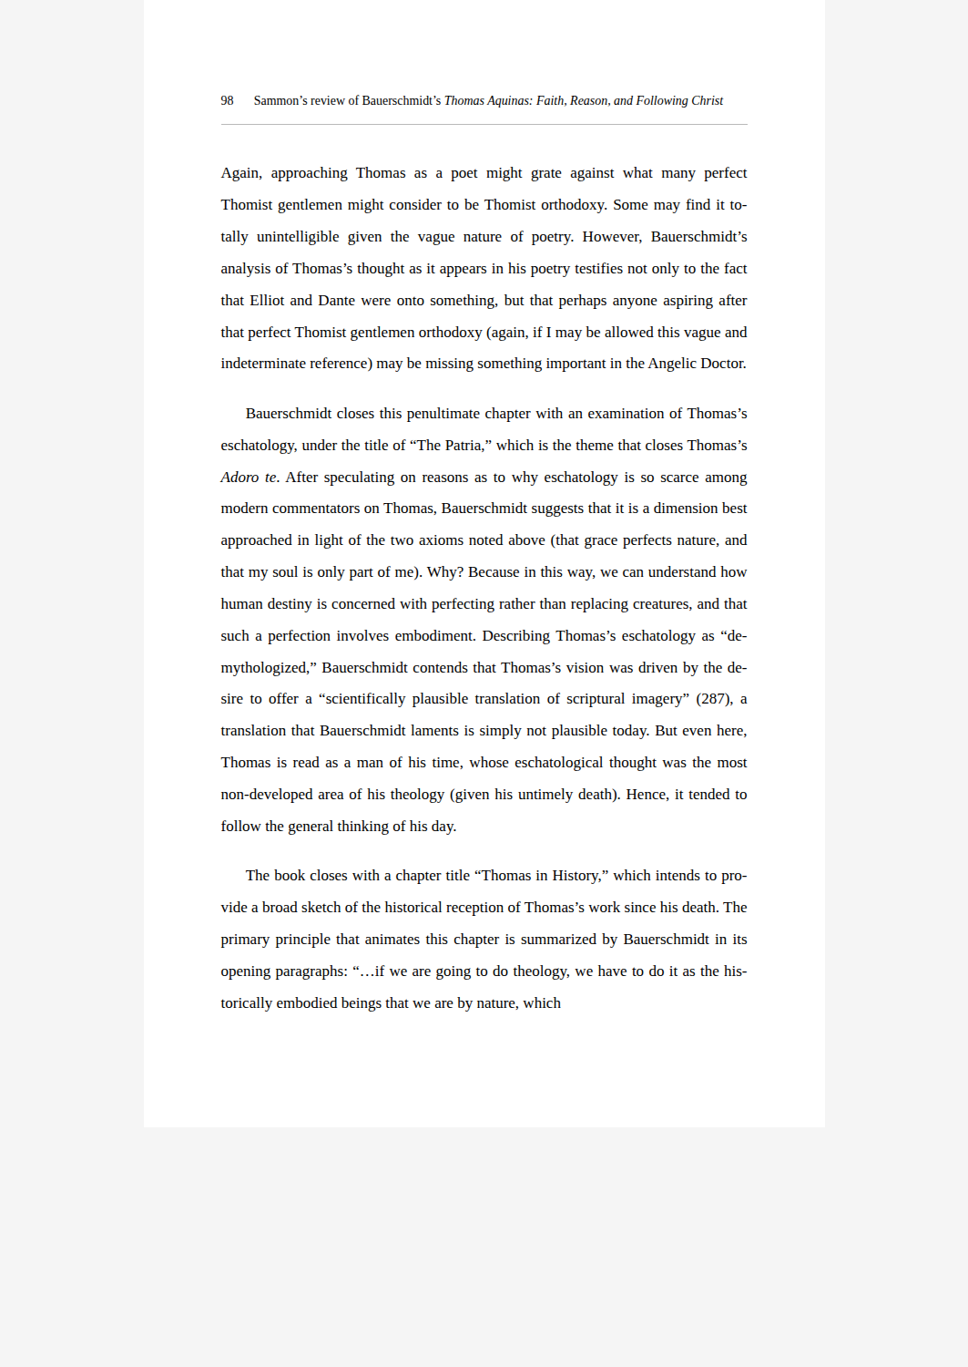98 Sammon’s review of Bauerschmidt’s Thomas Aquinas: Faith, Reason, and Following Christ
Again, approaching Thomas as a poet might grate against what many perfect Thomist gentlemen might consider to be Thomist orthodoxy. Some may find it totally unintelligible given the vague nature of poetry. However, Bauerschmidt’s analysis of Thomas’s thought as it appears in his poetry testifies not only to the fact that Elliot and Dante were onto something, but that perhaps anyone aspiring after that perfect Thomist gentlemen orthodoxy (again, if I may be allowed this vague and indeterminate reference) may be missing something important in the Angelic Doctor.
Bauerschmidt closes this penultimate chapter with an examination of Thomas’s eschatology, under the title of “The Patria,” which is the theme that closes Thomas’s Adoro te. After speculating on reasons as to why eschatology is so scarce among modern commentators on Thomas, Bauerschmidt suggests that it is a dimension best approached in light of the two axioms noted above (that grace perfects nature, and that my soul is only part of me). Why? Because in this way, we can understand how human destiny is concerned with perfecting rather than replacing creatures, and that such a perfection involves embodiment. Describing Thomas’s eschatology as “demythologized,” Bauerschmidt contends that Thomas’s vision was driven by the desire to offer a “scientifically plausible translation of scriptural imagery” (287), a translation that Bauerschmidt laments is simply not plausible today. But even here, Thomas is read as a man of his time, whose eschatological thought was the most non-developed area of his theology (given his untimely death). Hence, it tended to follow the general thinking of his day.
The book closes with a chapter title “Thomas in History,” which intends to provide a broad sketch of the historical reception of Thomas’s work since his death. The primary principle that animates this chapter is summarized by Bauerschmidt in its opening paragraphs: “…if we are going to do theology, we have to do it as the historically embodied beings that we are by nature, which